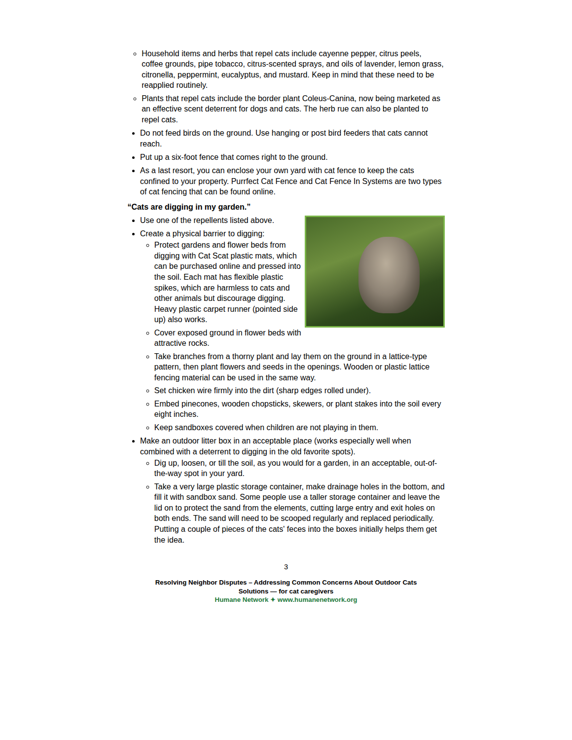Household items and herbs that repel cats include cayenne pepper, citrus peels, coffee grounds, pipe tobacco, citrus-scented sprays, and oils of lavender, lemon grass, citronella, peppermint, eucalyptus, and mustard. Keep in mind that these need to be reapplied routinely.
Plants that repel cats include the border plant Coleus-Canina, now being marketed as an effective scent deterrent for dogs and cats. The herb rue can also be planted to repel cats.
Do not feed birds on the ground. Use hanging or post bird feeders that cats cannot reach.
Put up a six-foot fence that comes right to the ground.
As a last resort, you can enclose your own yard with cat fence to keep the cats confined to your property. Purrfect Cat Fence and Cat Fence In Systems are two types of cat fencing that can be found online.
“Cats are digging in my garden.”
Use one of the repellents listed above.
Create a physical barrier to digging:
Protect gardens and flower beds from digging with Cat Scat plastic mats, which can be purchased online and pressed into the soil. Each mat has flexible plastic spikes, which are harmless to cats and other animals but discourage digging. Heavy plastic carpet runner (pointed side up) also works.
Cover exposed ground in flower beds with attractive rocks.
Take branches from a thorny plant and lay them on the ground in a lattice-type pattern, then plant flowers and seeds in the openings. Wooden or plastic lattice fencing material can be used in the same way.
Set chicken wire firmly into the dirt (sharp edges rolled under).
Embed pinecones, wooden chopsticks, skewers, or plant stakes into the soil every eight inches.
Keep sandboxes covered when children are not playing in them.
Make an outdoor litter box in an acceptable place (works especially well when combined with a deterrent to digging in the old favorite spots).
Dig up, loosen, or till the soil, as you would for a garden, in an acceptable, out-of-the-way spot in your yard.
Take a very large plastic storage container, make drainage holes in the bottom, and fill it with sandbox sand. Some people use a taller storage container and leave the lid on to protect the sand from the elements, cutting large entry and exit holes on both ends. The sand will need to be scooped regularly and replaced periodically. Putting a couple of pieces of the cats' feces into the boxes initially helps them get the idea.
3
Resolving Neighbor Disputes – Addressing Common Concerns About Outdoor Cats
Solutions — for cat caregivers
Humane Network ✦ www.humanenetwork.org